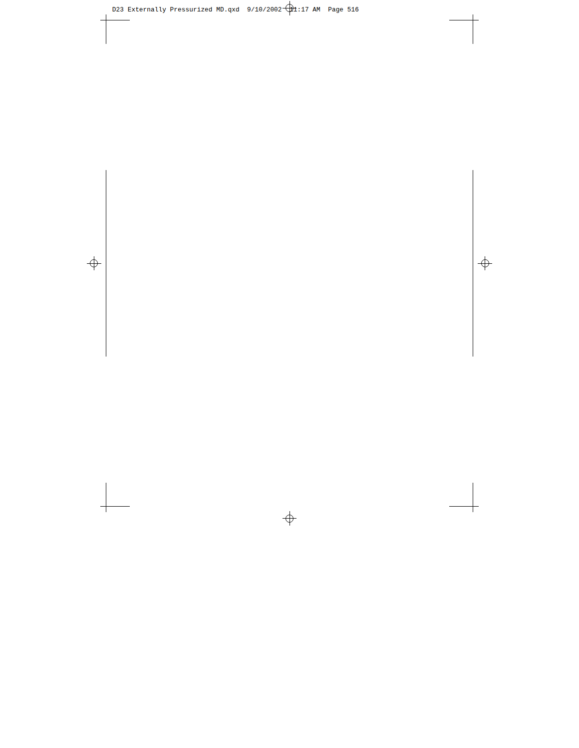D23 Externally Pressurized MD.qxd 9/10/2002 11:17 AM Page 516